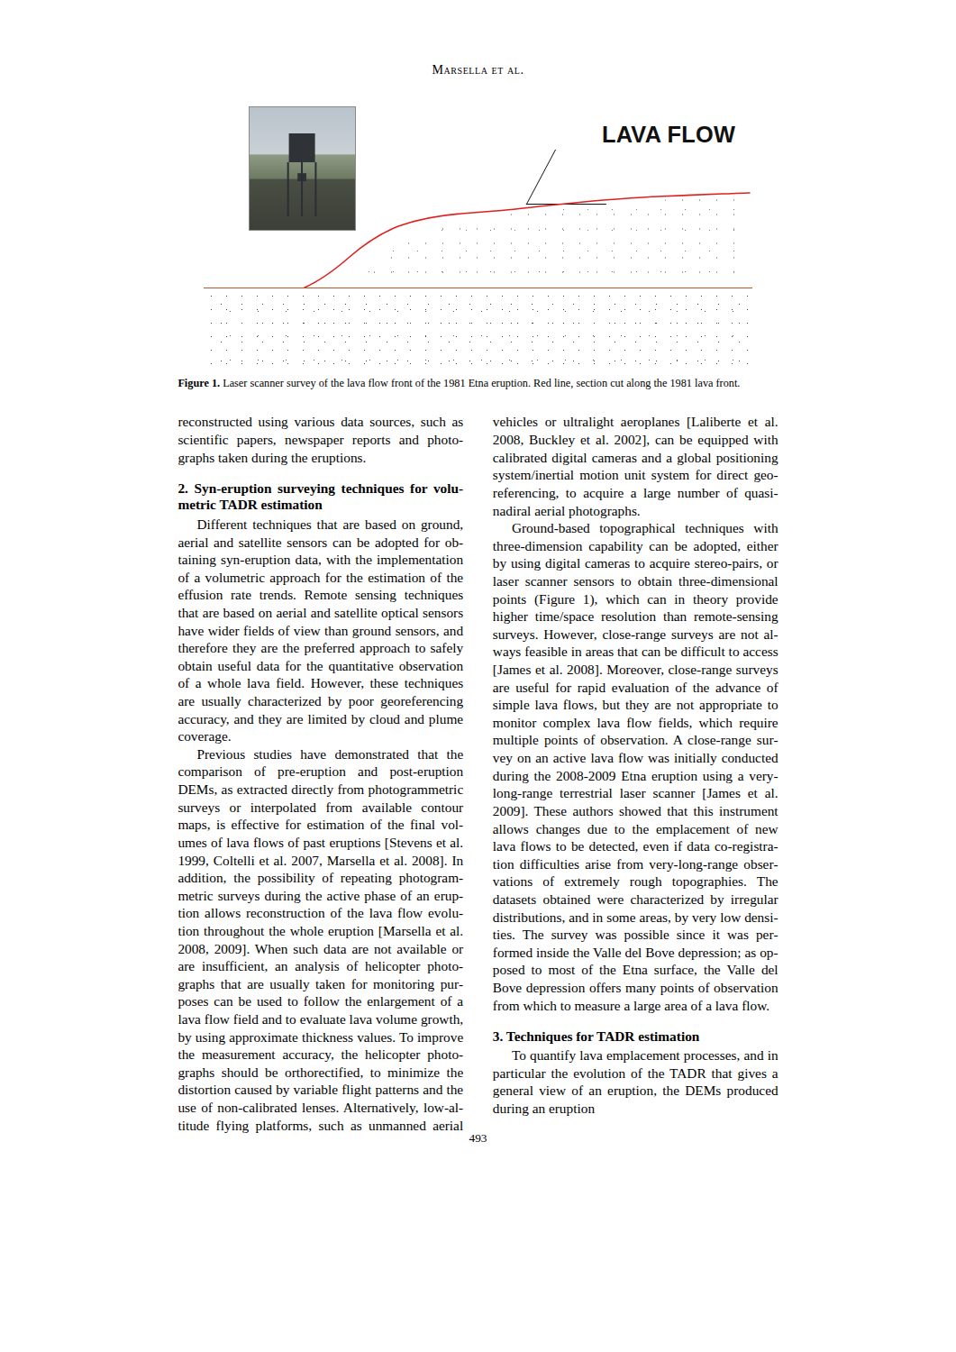Marsella et al.
LAVA FLOW
Figure 1. Laser scanner survey of the lava flow front of the 1981 Etna eruption. Red line, section cut along the 1981 lava front.
reconstructed using various data sources, such as scientific papers, newspaper reports and photographs taken during the eruptions.
2. Syn-eruption surveying techniques for volumetric TADR estimation
Different techniques that are based on ground, aerial and satellite sensors can be adopted for obtaining syn-eruption data, with the implementation of a volumetric approach for the estimation of the effusion rate trends. Remote sensing techniques that are based on aerial and satellite optical sensors have wider fields of view than ground sensors, and therefore they are the preferred approach to safely obtain useful data for the quantitative observation of a whole lava field. However, these techniques are usually characterized by poor georeferencing accuracy, and they are limited by cloud and plume coverage.
Previous studies have demonstrated that the comparison of pre-eruption and post-eruption DEMs, as extracted directly from photogrammetric surveys or interpolated from available contour maps, is effective for estimation of the final volumes of lava flows of past eruptions [Stevens et al. 1999, Coltelli et al. 2007, Marsella et al. 2008]. In addition, the possibility of repeating photogrammetric surveys during the active phase of an eruption allows reconstruction of the lava flow evolution throughout the whole eruption [Marsella et al. 2008, 2009]. When such data are not available or are insufficient, an analysis of helicopter photographs that are usually taken for monitoring purposes can be used to follow the enlargement of a lava flow field and to evaluate lava volume growth, by using approximate thickness values. To improve the measurement accuracy, the helicopter photographs should be orthorectified, to minimize the distortion caused by variable flight patterns and the use of non-calibrated lenses. Alternatively, low-altitude flying platforms, such as unmanned aerial vehicles or ultralight aeroplanes [Laliberte et al. 2008, Buckley et al. 2002], can be equipped with calibrated digital cameras and a global positioning system/inertial motion unit system for direct georeferencing, to acquire a large number of quasi-nadiral aerial photographs.
Ground-based topographical techniques with three-dimension capability can be adopted, either by using digital cameras to acquire stereo-pairs, or laser scanner sensors to obtain three-dimensional points (Figure 1), which can in theory provide higher time/space resolution than remote-sensing surveys. However, close-range surveys are not always feasible in areas that can be difficult to access [James et al. 2008]. Moreover, close-range surveys are useful for rapid evaluation of the advance of simple lava flows, but they are not appropriate to monitor complex lava flow fields, which require multiple points of observation. A close-range survey on an active lava flow was initially conducted during the 2008-2009 Etna eruption using a very-long-range terrestrial laser scanner [James et al. 2009]. These authors showed that this instrument allows changes due to the emplacement of new lava flows to be detected, even if data co-registration difficulties arise from very-long-range observations of extremely rough topographies. The datasets obtained were characterized by irregular distributions, and in some areas, by very low densities. The survey was possible since it was performed inside the Valle del Bove depression; as opposed to most of the Etna surface, the Valle del Bove depression offers many points of observation from which to measure a large area of a lava flow.
3. Techniques for TADR estimation
To quantify lava emplacement processes, and in particular the evolution of the TADR that gives a general view of an eruption, the DEMs produced during an eruption
493